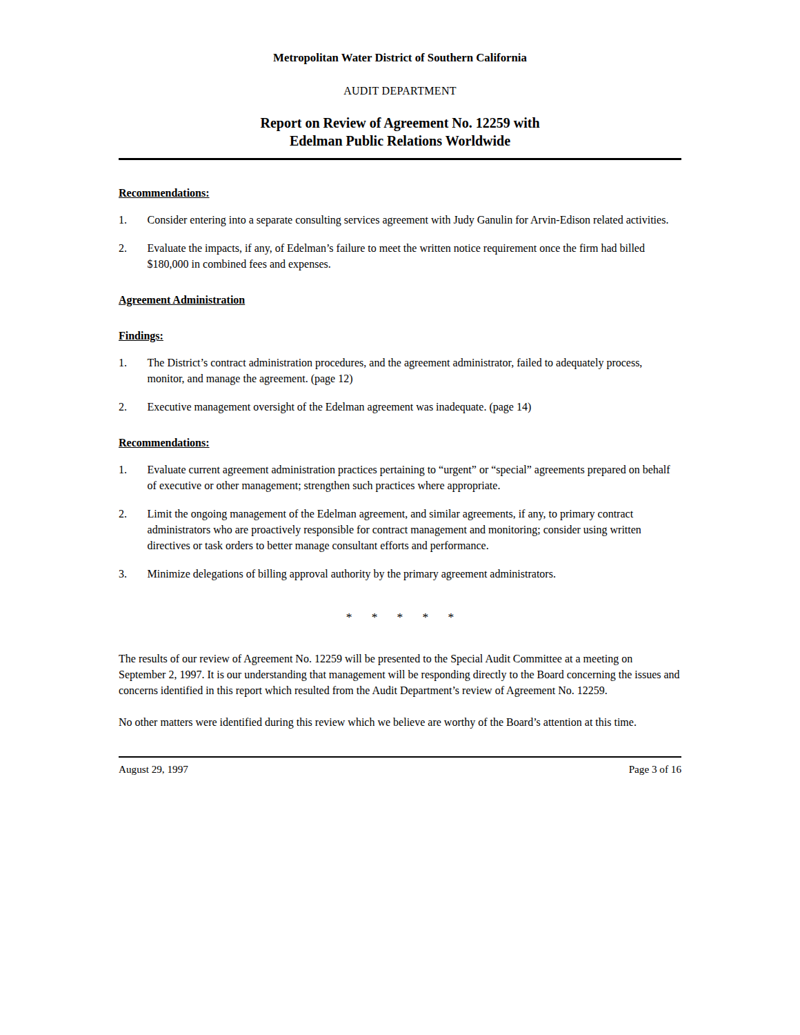Metropolitan Water District of Southern California
AUDIT DEPARTMENT
Report on Review of Agreement No. 12259 with
Edelman Public Relations Worldwide
Recommendations:
1. Consider entering into a separate consulting services agreement with Judy Ganulin for Arvin-Edison related activities.
2. Evaluate the impacts, if any, of Edelman’s failure to meet the written notice requirement once the firm had billed $180,000 in combined fees and expenses.
Agreement Administration
Findings:
1. The District’s contract administration procedures, and the agreement administrator, failed to adequately process, monitor, and manage the agreement. (page 12)
2. Executive management oversight of the Edelman agreement was inadequate. (page 14)
Recommendations:
1. Evaluate current agreement administration practices pertaining to “urgent” or “special” agreements prepared on behalf of executive or other management; strengthen such practices where appropriate.
2. Limit the ongoing management of the Edelman agreement, and similar agreements, if any, to primary contract administrators who are proactively responsible for contract management and monitoring; consider using written directives or task orders to better manage consultant efforts and performance.
3. Minimize delegations of billing approval authority by the primary agreement administrators.
*****
The results of our review of Agreement No. 12259 will be presented to the Special Audit Committee at a meeting on September 2, 1997. It is our understanding that management will be responding directly to the Board concerning the issues and concerns identified in this report which resulted from the Audit Department’s review of Agreement No. 12259.
No other matters were identified during this review which we believe are worthy of the Board’s attention at this time.
August 29, 1997 Page 3 of 16